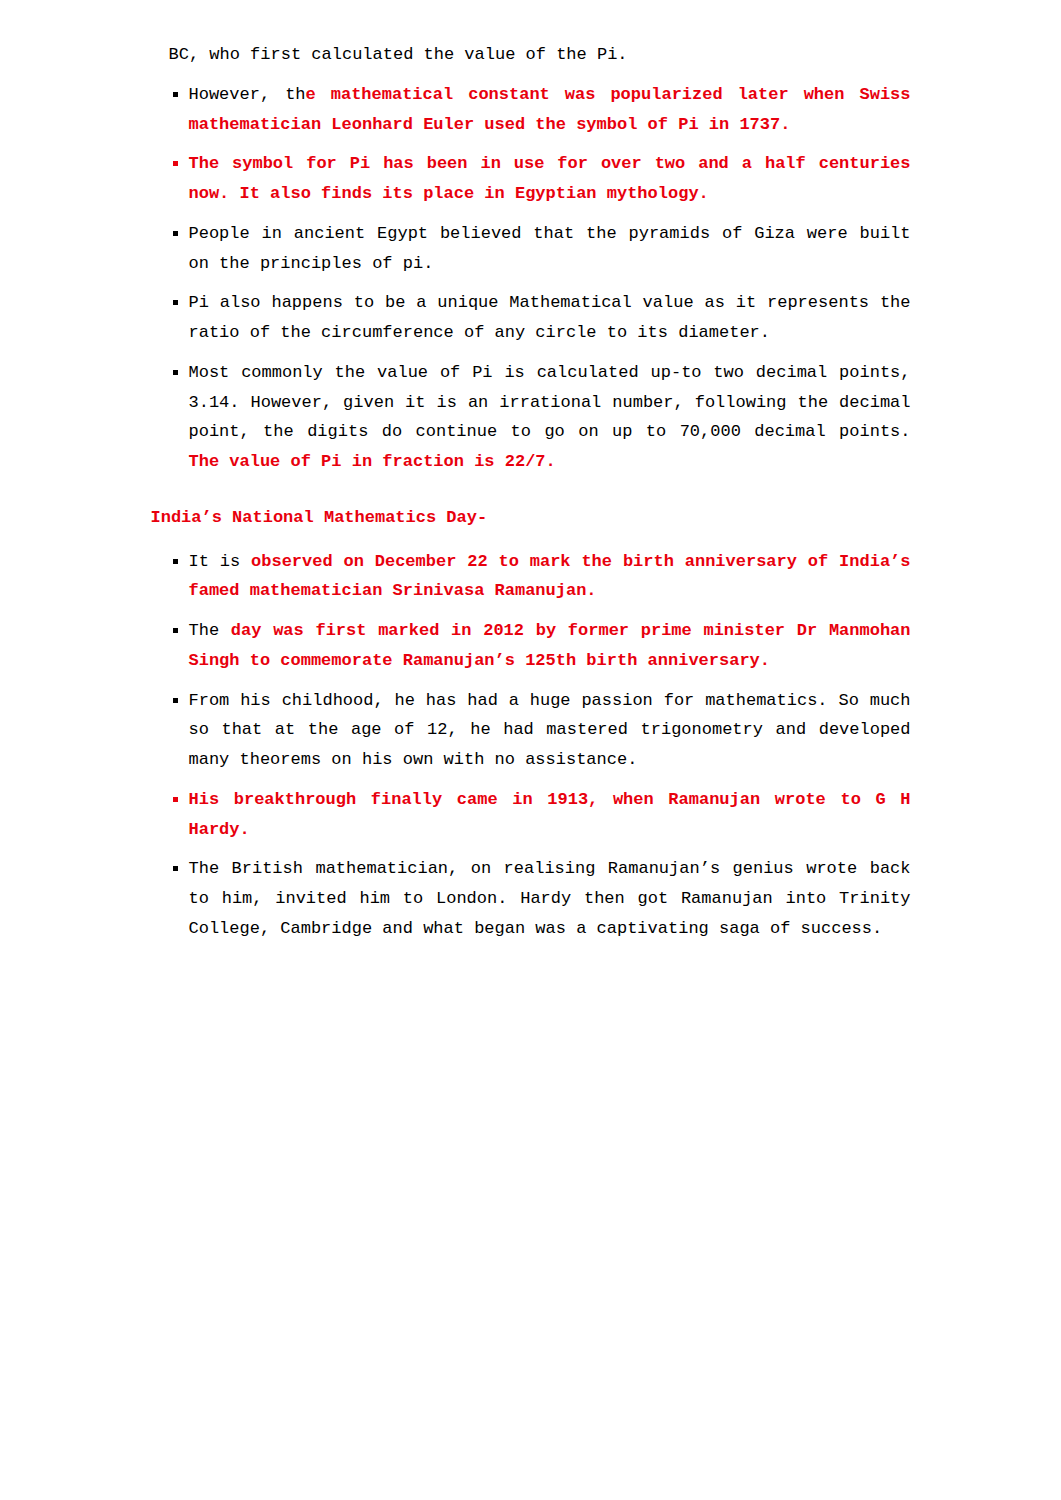BC, who first calculated the value of the Pi.
However, the mathematical constant was popularized later when Swiss mathematician Leonhard Euler used the symbol of Pi in 1737.
The symbol for Pi has been in use for over two and a half centuries now. It also finds its place in Egyptian mythology.
People in ancient Egypt believed that the pyramids of Giza were built on the principles of pi.
Pi also happens to be a unique Mathematical value as it represents the ratio of the circumference of any circle to its diameter.
Most commonly the value of Pi is calculated up-to two decimal points, 3.14. However, given it is an irrational number, following the decimal point, the digits do continue to go on up to 70,000 decimal points. The value of Pi in fraction is 22/7.
India’s National Mathematics Day-
It is observed on December 22 to mark the birth anniversary of India’s famed mathematician Srinivasa Ramanujan.
The day was first marked in 2012 by former prime minister Dr Manmohan Singh to commemorate Ramanujan’s 125th birth anniversary.
From his childhood, he has had a huge passion for mathematics. So much so that at the age of 12, he had mastered trigonometry and developed many theorems on his own with no assistance.
His breakthrough finally came in 1913, when Ramanujan wrote to G H Hardy.
The British mathematician, on realising Ramanujan’s genius wrote back to him, invited him to London. Hardy then got Ramanujan into Trinity College, Cambridge and what began was a captivating saga of success.